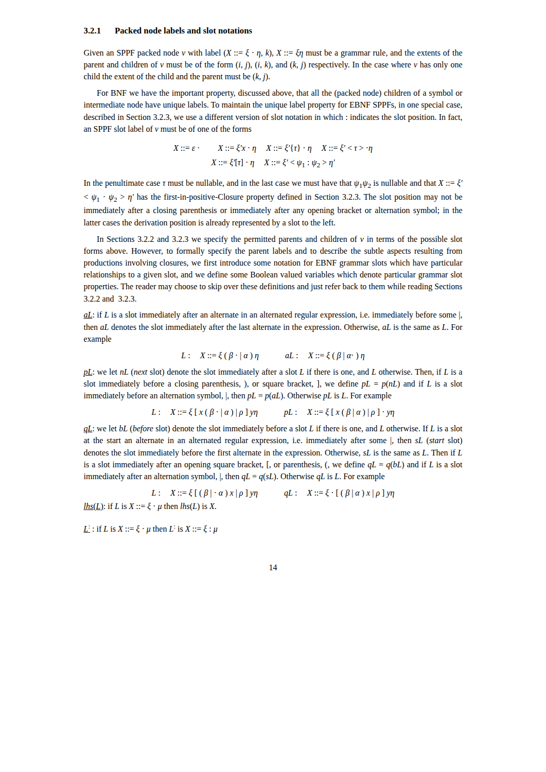3.2.1 Packed node labels and slot notations
Given an SPPF packed node v with label (X ::= ξ · η, k), X ::= ξη must be a grammar rule, and the extents of the parent and children of v must be of the form (i, j), (i, k), and (k, j) respectively. In the case where v has only one child the extent of the child and the parent must be (k, j).
For BNF we have the important property, discussed above, that all the (packed node) children of a symbol or intermediate node have unique labels. To maintain the unique label property for EBNF SPPFs, in one special case, described in Section 3.2.3, we use a different version of slot notation in which : indicates the slot position. In fact, an SPPF slot label of v must be of one of the forms
X ::= ε · X ::= ξ′x · η X ::= ξ′{τ} · η X ::= ξ′ < τ > ·η
X ::= ξ′[τ] · η X ::= ξ′ < ψ1 : ψ2 > η′
In the penultimate case τ must be nullable, and in the last case we must have that ψ1ψ2 is nullable and that X ::= ξ′ < ψ1 · ψ2 > η′ has the first-in-positive-Closure property defined in Section 3.2.3. The slot position may not be immediately after a closing parenthesis or immediately after any opening bracket or alternation symbol; in the latter cases the derivation position is already represented by a slot to the left.
In Sections 3.2.2 and 3.2.3 we specify the permitted parents and children of v in terms of the possible slot forms above. However, to formally specify the parent labels and to describe the subtle aspects resulting from productions involving closures, we first introduce some notation for EBNF grammar slots which have particular relationships to a given slot, and we define some Boolean valued variables which denote particular grammar slot properties. The reader may choose to skip over these definitions and just refer back to them while reading Sections 3.2.2 and 3.2.3.
aL: if L is a slot immediately after an alternate in an alternated regular expression, i.e. immediately before some |, then aL denotes the slot immediately after the last alternate in the expression. Otherwise, aL is the same as L. For example
L : X ::= ξ ( β · | α ) η aL : X ::= ξ ( β | α· ) η
pL: we let nL (next slot) denote the slot immediately after a slot L if there is one, and L otherwise. Then, if L is a slot immediately before a closing parenthesis, ), or square bracket, ], we define pL = p(nL) and if L is a slot immediately before an alternation symbol, |, then pL = p(aL). Otherwise pL is L. For example
L : X ::= ξ [ x ( β · | α ) | ρ ] yη pL : X ::= ξ [ x ( β | α ) | ρ ] · yη
qL: we let bL (before slot) denote the slot immediately before a slot L if there is one, and L otherwise. If L is a slot at the start an alternate in an alternated regular expression, i.e. immediately after some |, then sL (start slot) denotes the slot immediately before the first alternate in the expression. Otherwise, sL is the same as L. Then if L is a slot immediately after an opening square bracket, [, or parenthesis, (, we define qL = q(bL) and if L is a slot immediately after an alternation symbol, |, then qL = q(sL). Otherwise qL is L. For example
L : X ::= ξ [ ( β | · α ) x | ρ ] yη qL : X ::= ξ · [ ( β | α ) x | ρ ] yη
lhs(L): if L is X ::= ξ · μ then lhs(L) is X.
L: : if L is X ::= ξ · μ then L: is X ::= ξ : μ
14